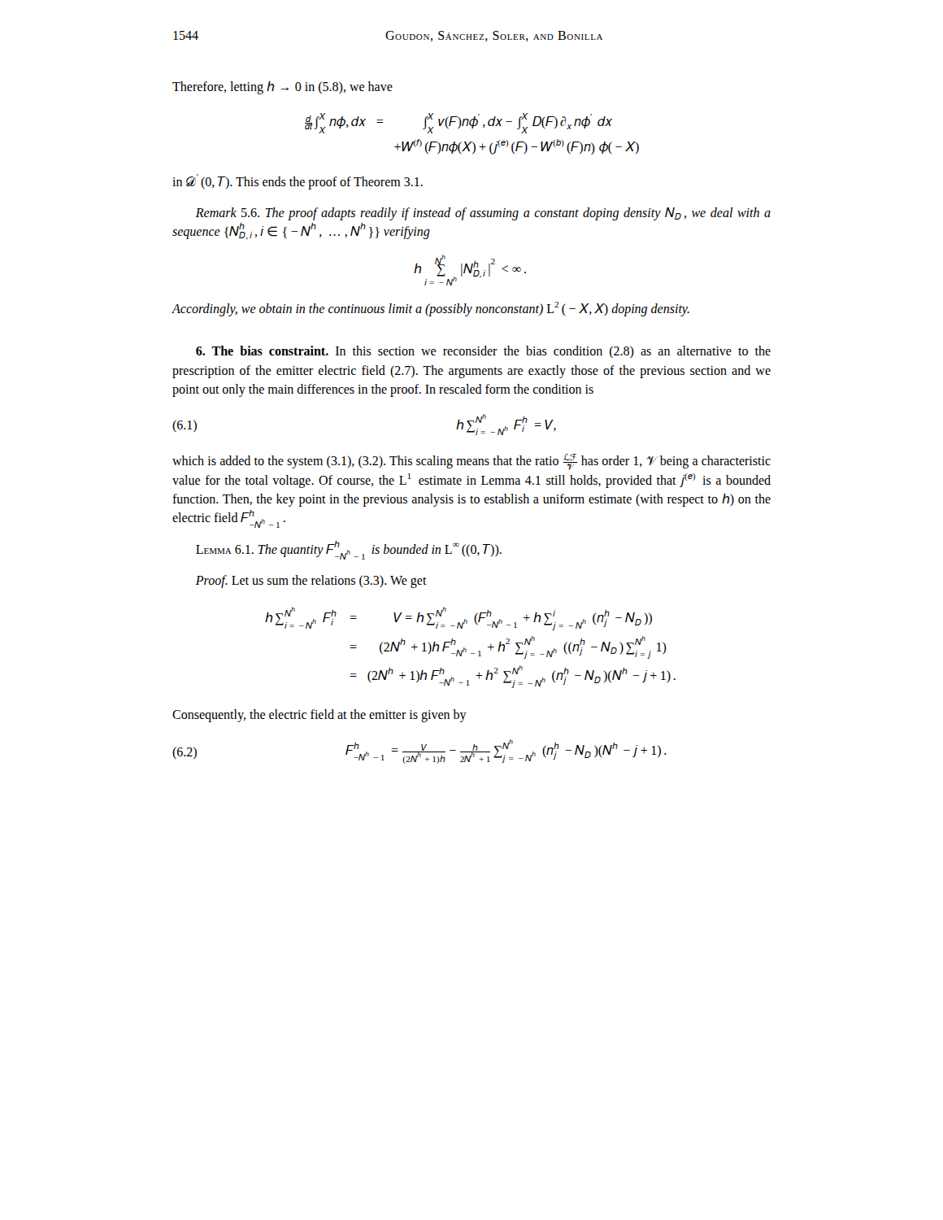1544 Goudon, Sánchez, Soler, and Bonilla
Therefore, letting h→0 in (5.8), we have
ddt ∫XX n⁡ϕ,dx = ∫XX v(F)n⁡ϕ′,dx − ∫XX D(F)∂xnϕ′dx +W(f)(F)nϕ(X) + ( j(e)(F) − W(b)(F)n ) ϕ(−X)
in 𝒟′(0,T). This ends the proof of Theorem 3.1.
Remark 5.6. The proof adapts readily if instead of assuming a constant doping density ND, we deal with a sequence {ND,ih,i∈{−Nh,…,Nh}} verifying
h ∑ i=−Nh Nh |ND,ih|2 <∞.
Accordingly, we obtain in the continuous limit a (possibly nonconstant) L2(−X,X) doping density.
6. The bias constraint. In this section we reconsider the bias condition (2.8) as an alternative to the prescription of the emitter electric field (2.7). The arguments are exactly those of the previous section and we point out only the main differences in the proof. In rescaled form the condition is
(6.1)
h ∑ i=−Nh Nh Fih =V,
which is added to the system (3.1), (3.2). This scaling means that the ratio ℒℱ𝒱 has order 1, 𝒱 being a characteristic value for the total voltage. Of course, the L1 estimate in Lemma 4.1 still holds, provided that j(e) is a bounded function. Then, the key point in the previous analysis is to establish a uniform estimate (with respect to h) on the electric field F−Nh−1h.
Lemma 6.1. The quantity F−Nh−1h is bounded in L∞((0,T)).
Proof. Let us sum the relations (3.3). We get
h ∑ i=−Nh Nh Fih = V=h ∑ i=−Nh Nh ( F−Nh−1h +h ∑ j=−Nh i (njh−ND) ) = (2Nh+1)h F−Nh−1h +h2 ∑ j=−Nh Nh ( (njh−ND) ∑ i=j Nh 1 ) = (2Nh+1)h F−Nh−1h +h2 ∑ j=−Nh Nh (njh−ND) (Nh−j+1).
Consequently, the electric field at the emitter is given by
(6.2)
F−Nh−1h = V (2Nh+1)h − h 2Nh+1 ∑ j=−Nh Nh (njh−ND) (Nh−j+1).